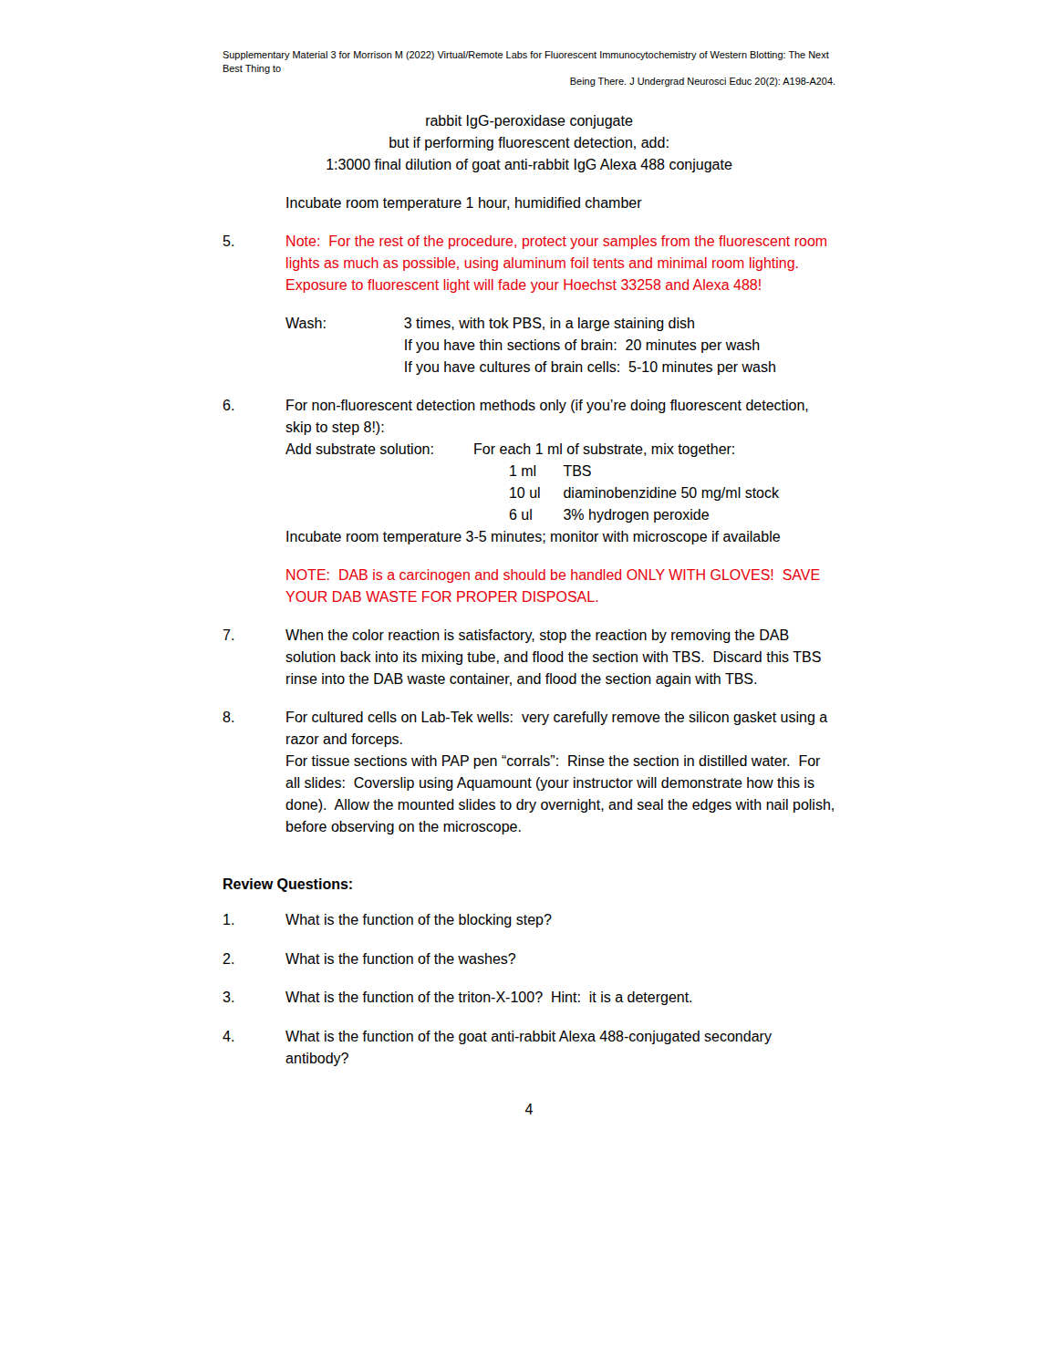Supplementary Material 3 for Morrison M (2022) Virtual/Remote Labs for Fluorescent Immunocytochemistry of Western Blotting: The Next Best Thing to
Being There. J Undergrad Neurosci Educ 20(2): A198-A204.
rabbit IgG-peroxidase conjugate
but if performing fluorescent detection, add:
1:3000 final dilution of goat anti-rabbit IgG Alexa 488 conjugate
Incubate room temperature 1 hour, humidified chamber
5.
Note: For the rest of the procedure, protect your samples from the fluorescent room lights as much as possible, using aluminum foil tents and minimal room lighting.
Exposure to fluorescent light will fade your Hoechst 33258 and Alexa 488!
Wash:
3 times, with tok PBS, in a large staining dish
If you have thin sections of brain: 20 minutes per wash
If you have cultures of brain cells: 5-10 minutes per wash
6.
For non-fluorescent detection methods only (if you’re doing fluorescent detection, skip to step 8!):
Add substrate solution: For each 1 ml of substrate, mix together:
1 ml TBS
10 ul diaminobenzidine 50 mg/ml stock
6 ul 3% hydrogen peroxide
Incubate room temperature 3-5 minutes; monitor with microscope if available
NOTE: DAB is a carcinogen and should be handled ONLY WITH GLOVES! SAVE YOUR DAB WASTE FOR PROPER DISPOSAL.
7.
When the color reaction is satisfactory, stop the reaction by removing the DAB solution back into its mixing tube, and flood the section with TBS. Discard this TBS rinse into the DAB waste container, and flood the section again with TBS.
8.
For cultured cells on Lab-Tek wells: very carefully remove the silicon gasket using a razor and forceps.
For tissue sections with PAP pen “corrals”: Rinse the section in distilled water. For all slides: Coverslip using Aquamount (your instructor will demonstrate how this is done). Allow the mounted slides to dry overnight, and seal the edges with nail polish, before observing on the microscope.
Review Questions:
1.
What is the function of the blocking step?
2.
What is the function of the washes?
3.
What is the function of the triton-X-100? Hint: it is a detergent.
4.
What is the function of the goat anti-rabbit Alexa 488-conjugated secondary antibody?
4